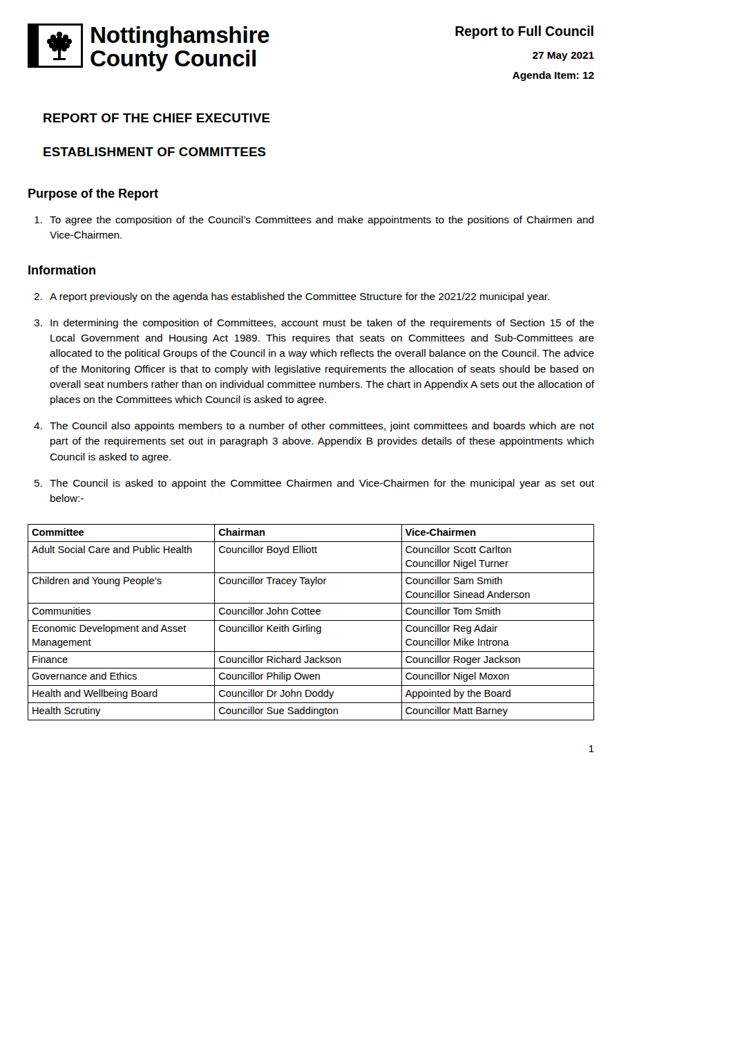Nottinghamshire
County Council
Report to Full Council
27 May 2021
Agenda Item: 12
REPORT OF THE CHIEF EXECUTIVE
ESTABLISHMENT OF COMMITTEES
Purpose of the Report
To agree the composition of the Council’s Committees and make appointments to the positions of Chairmen and Vice-Chairmen.
Information
A report previously on the agenda has established the Committee Structure for the 2021/22 municipal year.
In determining the composition of Committees, account must be taken of the requirements of Section 15 of the Local Government and Housing Act 1989. This requires that seats on Committees and Sub-Committees are allocated to the political Groups of the Council in a way which reflects the overall balance on the Council. The advice of the Monitoring Officer is that to comply with legislative requirements the allocation of seats should be based on overall seat numbers rather than on individual committee numbers. The chart in Appendix A sets out the allocation of places on the Committees which Council is asked to agree.
The Council also appoints members to a number of other committees, joint committees and boards which are not part of the requirements set out in paragraph 3 above. Appendix B provides details of these appointments which Council is asked to agree.
The Council is asked to appoint the Committee Chairmen and Vice-Chairmen for the municipal year as set out below:-
| Committee | Chairman | Vice-Chairmen |
| --- | --- | --- |
| Adult Social Care and Public Health | Councillor Boyd Elliott | Councillor Scott Carlton Councillor Nigel Turner |
| Children and Young People’s | Councillor Tracey Taylor | Councillor Sam Smith Councillor Sinead Anderson |
| Communities | Councillor John Cottee | Councillor Tom Smith |
| Economic Development and Asset Management | Councillor Keith Girling | Councillor Reg Adair Councillor Mike Introna |
| Finance | Councillor Richard Jackson | Councillor Roger Jackson |
| Governance and Ethics | Councillor Philip Owen | Councillor Nigel Moxon |
| Health and Wellbeing Board | Councillor Dr John Doddy | Appointed by the Board |
| Health Scrutiny | Councillor Sue Saddington | Councillor Matt Barney |
1